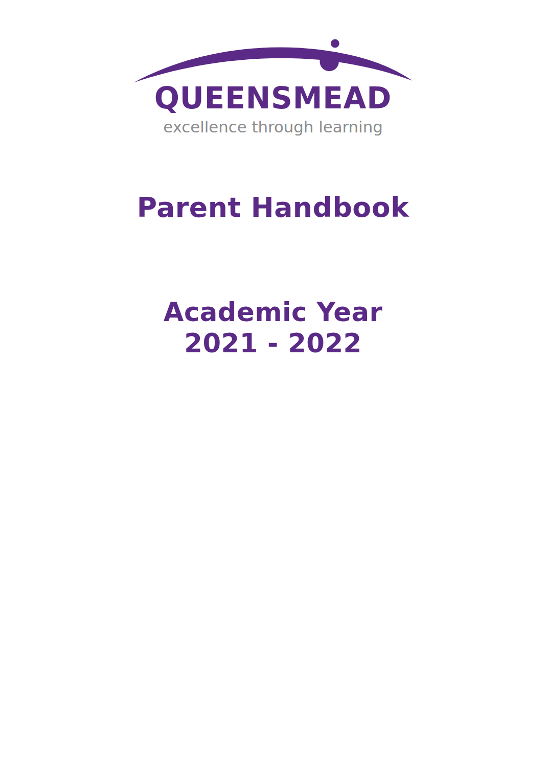QUEENSMEAD excellence through learning
Parent Handbook
Academic Year 2021 - 2022